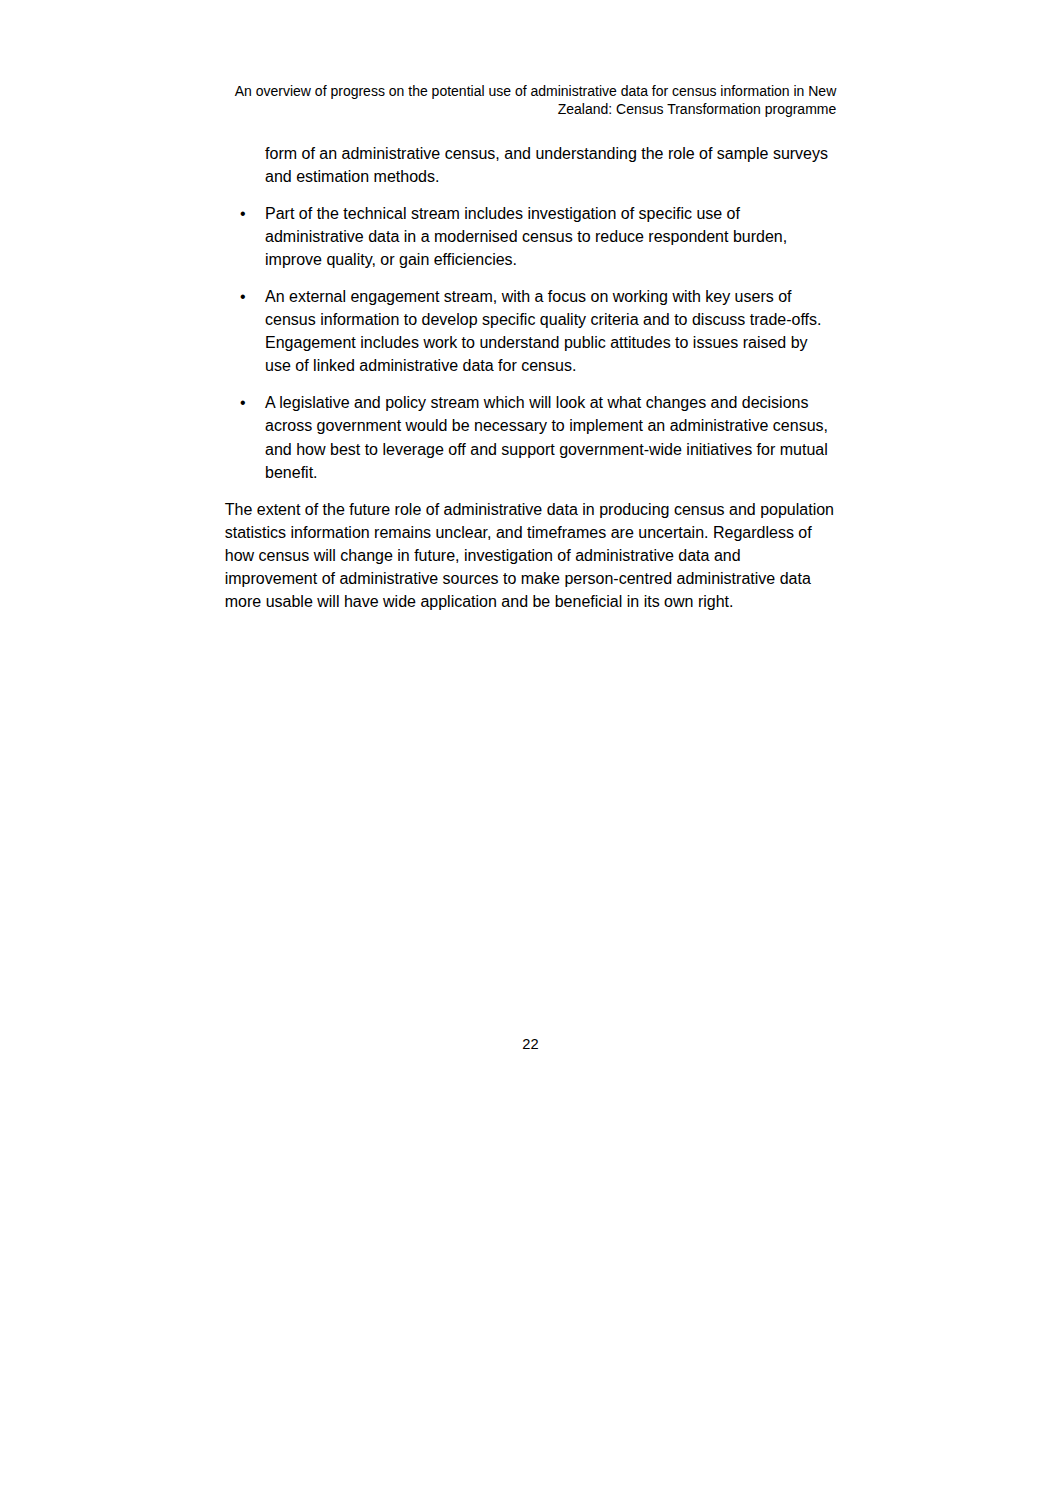An overview of progress on the potential use of administrative data for census information in New
Zealand: Census Transformation programme
form of an administrative census, and understanding the role of sample surveys and estimation methods.
Part of the technical stream includes investigation of specific use of administrative data in a modernised census to reduce respondent burden, improve quality, or gain efficiencies.
An external engagement stream, with a focus on working with key users of census information to develop specific quality criteria and to discuss trade-offs. Engagement includes work to understand public attitudes to issues raised by use of linked administrative data for census.
A legislative and policy stream which will look at what changes and decisions across government would be necessary to implement an administrative census, and how best to leverage off and support government-wide initiatives for mutual benefit.
The extent of the future role of administrative data in producing census and population statistics information remains unclear, and timeframes are uncertain. Regardless of how census will change in future, investigation of administrative data and improvement of administrative sources to make person-centred administrative data more usable will have wide application and be beneficial in its own right.
22